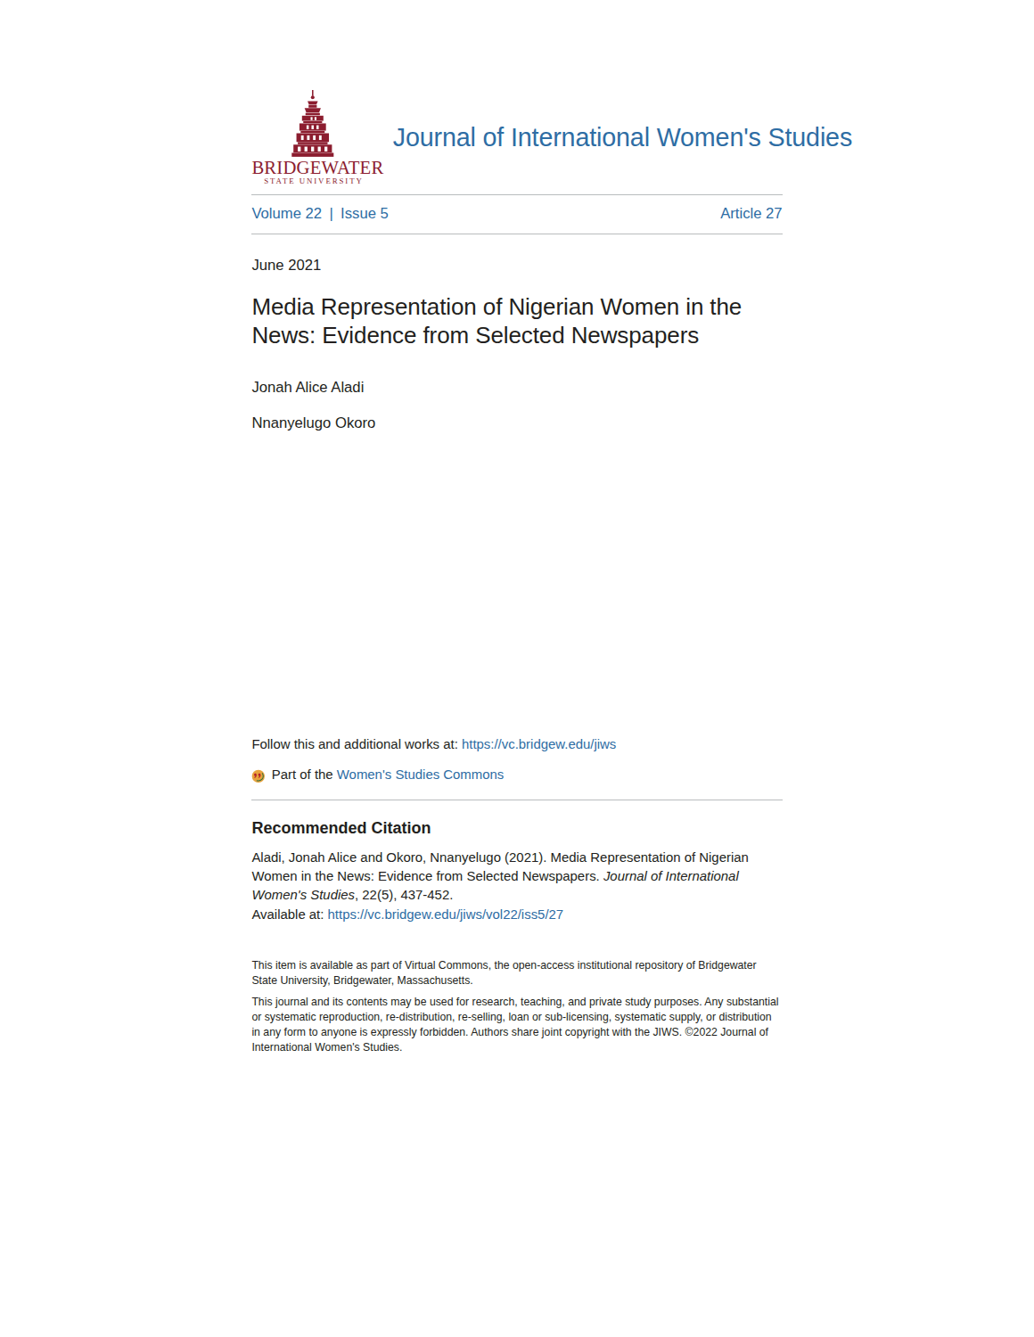BRIDGEWATER State University
Journal of International Women's Studies
Volume 22|Issue 5
Article 27
June 2021
Media Representation of Nigerian Women in the News: Evidence from Selected Newspapers
Jonah Alice Aladi
Nnanyelugo Okoro
Follow this and additional works at: https://vc.bridgew.edu/jiws
Part of the Women's Studies Commons
Recommended Citation
Aladi, Jonah Alice and Okoro, Nnanyelugo (2021). Media Representation of Nigerian Women in the News: Evidence from Selected Newspapers. Journal of International Women's Studies, 22(5), 437-452.
Available at: https://vc.bridgew.edu/jiws/vol22/iss5/27
This item is available as part of Virtual Commons, the open-access institutional repository of Bridgewater State University, Bridgewater, Massachusetts.
This journal and its contents may be used for research, teaching, and private study purposes. Any substantial or systematic reproduction, re-distribution, re-selling, loan or sub-licensing, systematic supply, or distribution in any form to anyone is expressly forbidden. Authors share joint copyright with the JIWS. ©2022 Journal of International Women's Studies.